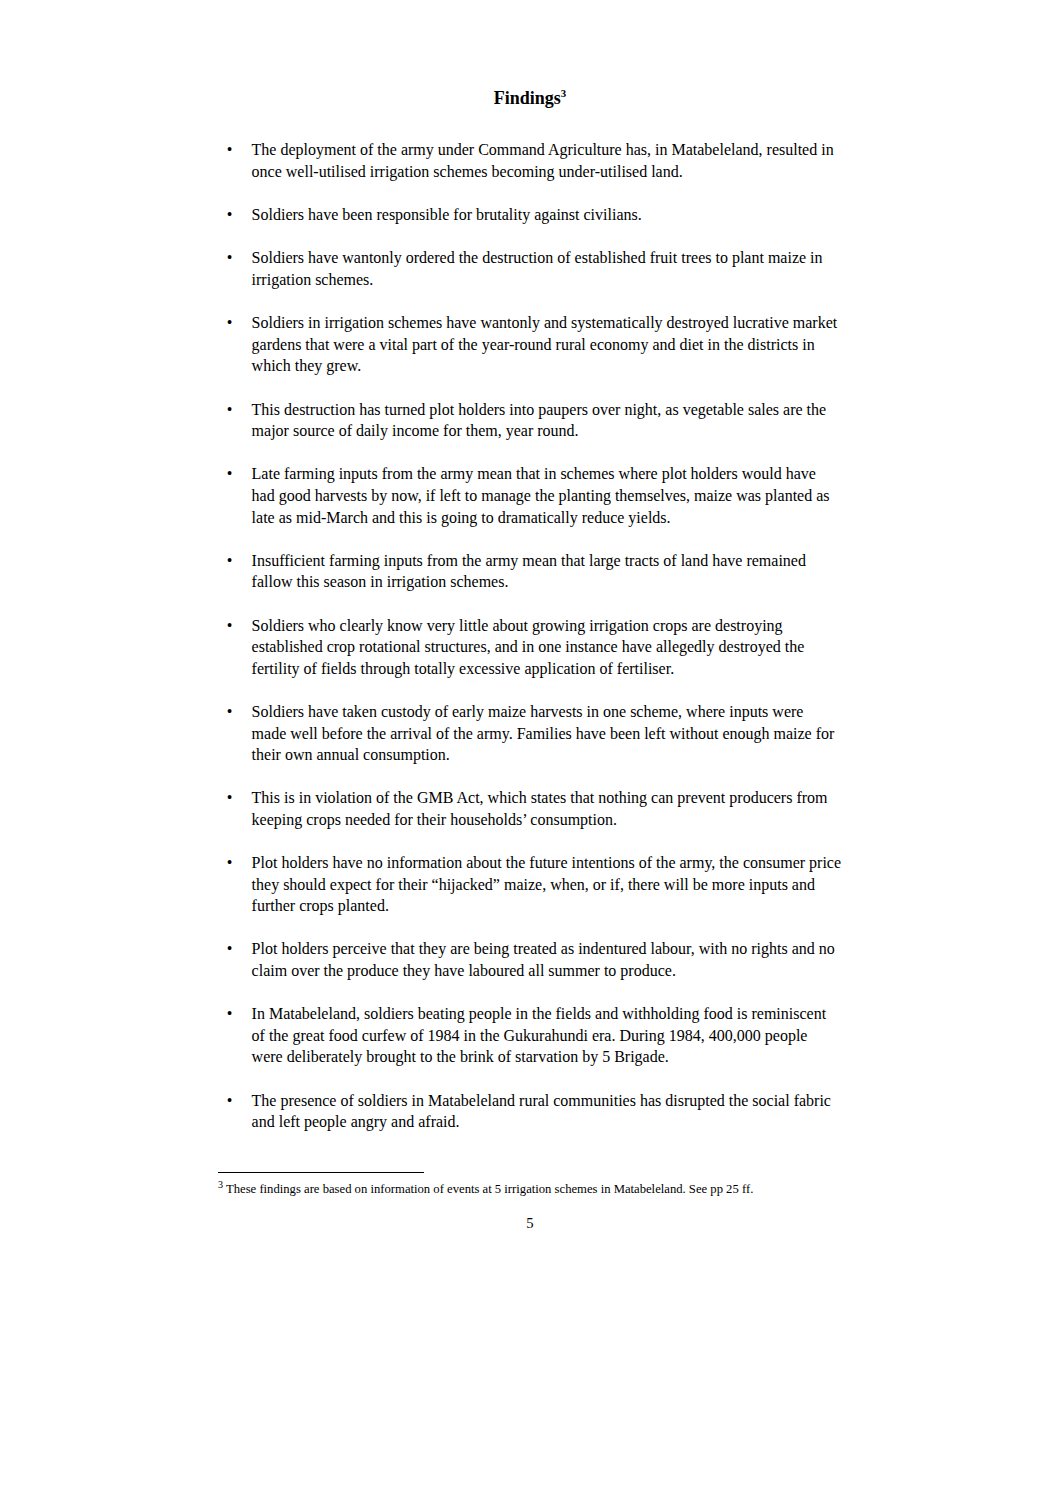Findings3
The deployment of the army under Command Agriculture has, in Matabeleland, resulted in once well-utilised irrigation schemes becoming under-utilised land.
Soldiers have been responsible for brutality against civilians.
Soldiers have wantonly ordered the destruction of established fruit trees to plant maize in irrigation schemes.
Soldiers in irrigation schemes have wantonly and systematically destroyed lucrative market gardens that were a vital part of the year-round rural economy and diet in the districts in which they grew.
This destruction has turned plot holders into paupers over night, as vegetable sales are the major source of daily income for them, year round.
Late farming inputs from the army mean that in schemes where plot holders would have had good harvests by now, if left to manage the planting themselves, maize was planted as late as mid-March and this is going to dramatically reduce yields.
Insufficient farming inputs from the army mean that large tracts of land have remained fallow this season in irrigation schemes.
Soldiers who clearly know very little about growing irrigation crops are destroying established crop rotational structures, and in one instance have allegedly destroyed the fertility of fields through totally excessive application of fertiliser.
Soldiers have taken custody of early maize harvests in one scheme, where inputs were made well before the arrival of the army. Families have been left without enough maize for their own annual consumption.
This is in violation of the GMB Act, which states that nothing can prevent producers from keeping crops needed for their households’ consumption.
Plot holders have no information about the future intentions of the army, the consumer price they should expect for their “hijacked” maize, when, or if, there will be more inputs and further crops planted.
Plot holders perceive that they are being treated as indentured labour, with no rights and no claim over the produce they have laboured all summer to produce.
In Matabeleland, soldiers beating people in the fields and withholding food is reminiscent of the great food curfew of 1984 in the Gukurahundi era. During 1984, 400,000 people were deliberately brought to the brink of starvation by 5 Brigade.
The presence of soldiers in Matabeleland rural communities has disrupted the social fabric and left people angry and afraid.
3 These findings are based on information of events at 5 irrigation schemes in Matabeleland. See pp 25 ff.
5